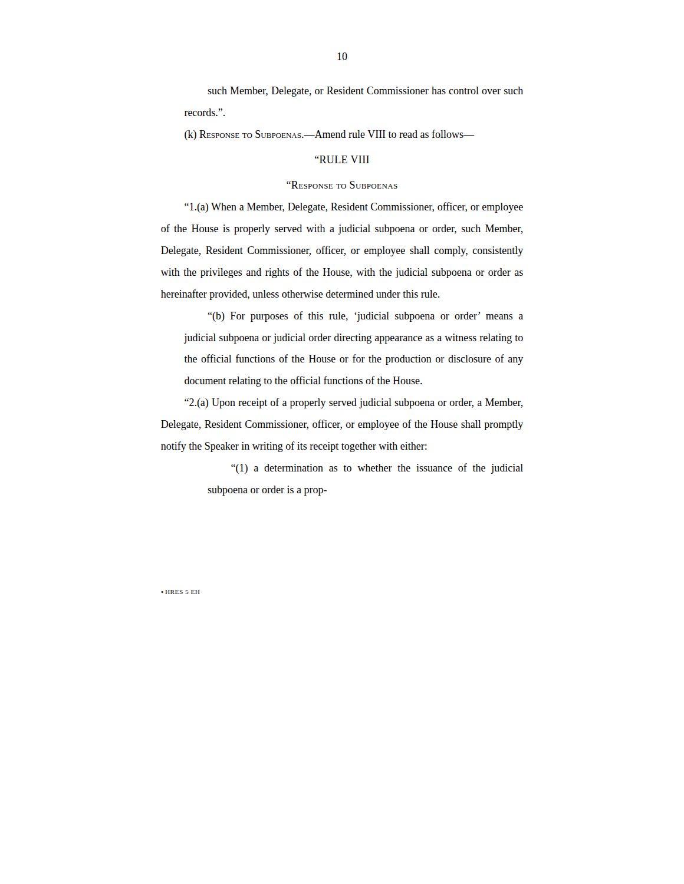10
such Member, Delegate, or Resident Commissioner has control over such records.”.
(k) Response to Subpoenas.—Amend rule VIII to read as follows—
“RULE VIII
“Response to Subpoenas
“1.(a) When a Member, Delegate, Resident Commissioner, officer, or employee of the House is properly served with a judicial subpoena or order, such Member, Delegate, Resident Commissioner, officer, or employee shall comply, consistently with the privileges and rights of the House, with the judicial subpoena or order as hereinafter provided, unless otherwise determined under this rule.
“(b) For purposes of this rule, ‘judicial subpoena or order’ means a judicial subpoena or judicial order directing appearance as a witness relating to the official functions of the House or for the production or disclosure of any document relating to the official functions of the House.
“2.(a) Upon receipt of a properly served judicial subpoena or order, a Member, Delegate, Resident Commissioner, officer, or employee of the House shall promptly notify the Speaker in writing of its receipt together with either:
“(1) a determination as to whether the issuance of the judicial subpoena or order is a prop-
•HRES 5 EH